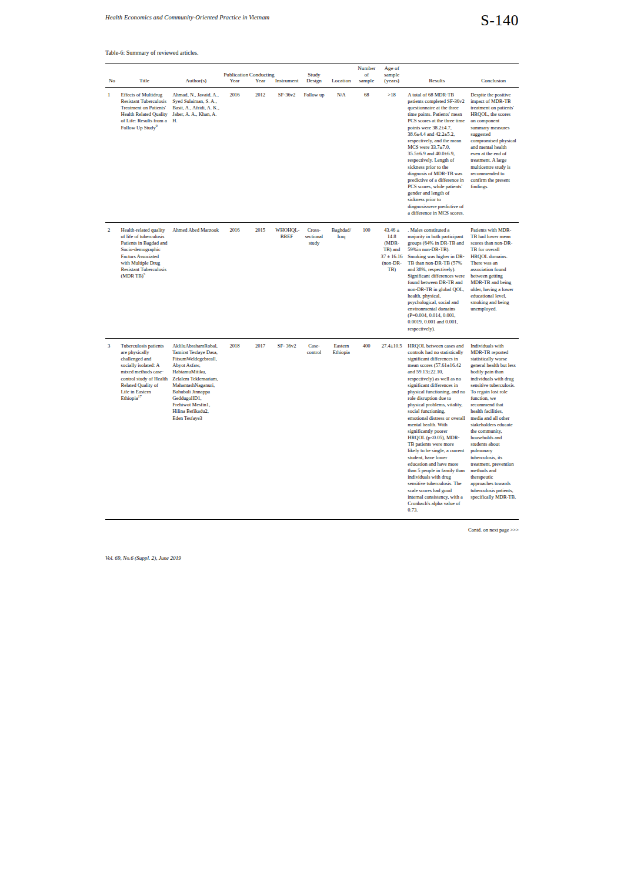Health Economics and Community-Oriented Practice in Vietnam
S-140
Table-6: Summary of reviewed articles.
| No | Title | Author(s) | Publication Year | Conducting Year | Instrument | Study Design | Location | Number of sample | Age of sample (years) | Results | Conclusion |
| --- | --- | --- | --- | --- | --- | --- | --- | --- | --- | --- | --- |
| 1 | Effects of Multidrug Resistant Tuberculosis Treatment on Patients' Health Related Quality of Life: Results from a Follow Up Study 9 | Ahmad, N., Javaid, A., Syed Sulaiman, S. A., Basit, A., Afridi, A. K., Jaber, A. A., Khan, A. H. | 2016 | 2012 | SF-36v2 | Follow up | N/A | 68 | >18 | A total of 68 MDR-TB patients completed SF-36v2 questionnaire at the three time points. Patients' mean PCS scores at the three time points were 38.2±4.7, 38.6±4.4 and 42.2±5.2, respectively, and the mean MCS were 33.7±7.0, 35.5±6.9 and 40.0±6.9, respectively. Length of sickness prior to the diagnosis of MDR-TB was predictive of a difference in PCS scores, while patients' gender and length of sickness prior to diagnosiswere predictive of a difference in MCS scores. | Despite the positive impact of MDR-TB treatment on patients' HRQOL, the scores on component summary measures suggested compromised physical and mental health even at the end of treatment. A large multicentre study is recommended to confirm the present findings. |
| 2 | Health-related quality of life of tuberculosis Patients in Bagdad and Socio-demographic Factors Associated with Multiple Drug Resistant Tuberculosis (MDR TB) 5 | Ahmed Abed Marzook | 2016 | 2015 | WHOHQL-BREF | Cross-sectional study | Baghdad/ Iraq | 100 | 43.46 ± 14.8 (MDR-TB) and 37 ± 16.16 (non-DR-TB) | . Males constituted a majority in both participant groups (64% in DR-TB and 59%in non-DR-TB). Smoking was higher in DR-TB than non-DR-TB (57% and 38%, respectively). Significant differences were found between DR-TB and non-DR-TB in global QOL, health, physical, psychological, social and environmental domains (P=0.004, 0.014, 0.001, 0.0019, 0.001 and 0.001, respectively). | Patients with MDR-TB had lower mean scores than non-DR-TB for overall HRQOL domains. There was an association found between getting MDR-TB and being older, having a lower educational level, smoking and being unemployed. |
| 3 | Tuberculosis patients are physically challenged and socially isolated: A mixed methods case-control study of Health Related Quality of Life in Eastern Ethiopia 17 | AkliluAbrahamRobal, Tamirat Tesfaye Dasa, FitsumWeldegebreall, Abyot Asfaw, HabtamuMitiku, Zelalem Teklemariam, MahantashNaganuri, Bahubali Jinnappa GeddugolID1, Frehiwot Mesfin1, Hilina Befikadu2, Eden Tesfaye3 | 2018 | 2017 | SF- 36v2 | Case-control | Eastern Ethiopia | 400 | 27.4±10.5 | HRQOL between cases and controls had no statistically significant differences in mean scores (57.61±16.42 and 59.13±22.10, respectively) as well as no significant differences in physical functioning, and no role disruption due to physical problems, vitality, social functioning, emotional distress or overall mental health. With significantly poorer HRQOL (p<0.05), MDR-TB patients were more likely to be single, a current student, have lower education and have more than 5 people in family than individuals with drug sensitive tuberculosis. The scale scores had good internal consistency, with a Cronbach's alpha value of 0.73. | Individuals with MDR-TB reported statistically worse general health but less bodily pain than individuals with drug sensitive tuberculosis. To regain lost role function, we recommend that health facilities, media and all other stakeholders educate the community, households and students about pulmonary tuberculosis, its treatment, prevention methods and therapeutic approaches towards tuberculosis patients, specifically MDR-TB. |
Contd. on next page >>>
Vol. 69, No.6 (Suppl. 2), June 2019